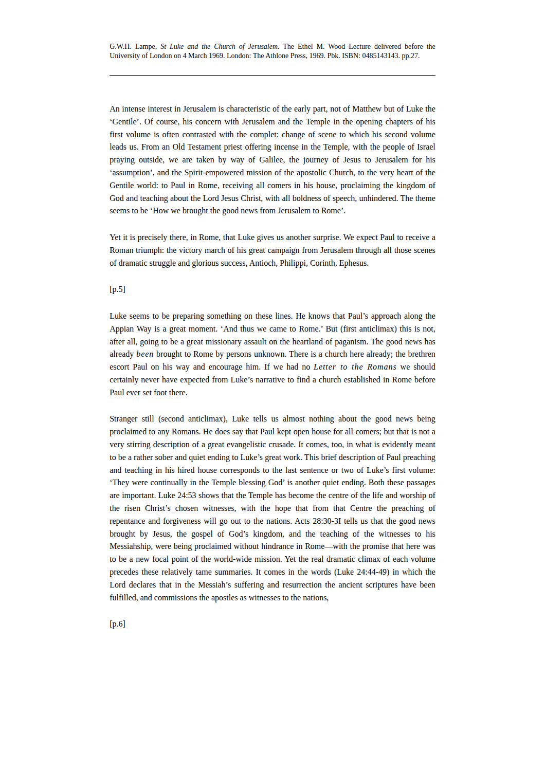G.W.H. Lampe, St Luke and the Church of Jerusalem. The Ethel M. Wood Lecture delivered before the University of London on 4 March 1969. London: The Athlone Press, 1969. Pbk. ISBN: 0485143143. pp.27.
An intense interest in Jerusalem is characteristic of the early part, not of Matthew but of Luke the ‘Gentile’. Of course, his concern with Jerusalem and the Temple in the opening chapters of his first volume is often contrasted with the complet: change of scene to which his second volume leads us. From an Old Testament priest offering incense in the Temple, with the people of Israel praying outside, we are taken by way of Galilee, the journey of Jesus to Jerusalem for his ‘assumption’, and the Spirit-empowered mission of the apostolic Church, to the very heart of the Gentile world: to Paul in Rome, receiving all comers in his house, proclaiming the kingdom of God and teaching about the Lord Jesus Christ, with all boldness of speech, unhindered. The theme seems to be ‘How we brought the good news from Jerusalem to Rome’.
Yet it is precisely there, in Rome, that Luke gives us another surprise. We expect Paul to receive a Roman triumph: the victory march of his great campaign from Jerusalem through all those scenes of dramatic struggle and glorious success, Antioch, Philippi, Corinth, Ephesus.
[p.5]
Luke seems to be preparing something on these lines. He knows that Paul’s approach along the Appian Way is a great moment. ‘And thus we came to Rome.’ But (first anticlimax) this is not, after all, going to be a great missionary assault on the heartland of paganism. The good news has already been brought to Rome by persons unknown. There is a church here already; the brethren escort Paul on his way and encourage him. If we had no Letter to the Romans we should certainly never have expected from Luke’s narrative to find a church established in Rome before Paul ever set foot there.
Stranger still (second anticlimax), Luke tells us almost nothing about the good news being proclaimed to any Romans. He does say that Paul kept open house for all comers; but that is not a very stirring description of a great evangelistic crusade. It comes, too, in what is evidently meant to be a rather sober and quiet ending to Luke’s great work. This brief description of Paul preaching and teaching in his hired house corresponds to the last sentence or two of Luke’s first volume: ‘They were continually in the Temple blessing God’ is another quiet ending. Both these passages are important. Luke 24:53 shows that the Temple has become the centre of the life and worship of the risen Christ’s chosen witnesses, with the hope that from that Centre the preaching of repentance and forgiveness will go out to the nations. Acts 28:30-3I tells us that the good news brought by Jesus, the gospel of God’s kingdom, and the teaching of the witnesses to his Messiahship, were being proclaimed without hindrance in Rome―with the promise that here was to be a new focal point of the world-wide mission. Yet the real dramatic climax of each volume precedes these relatively tame summaries. It comes in the words (Luke 24:44-49) in which the Lord declares that in the Messiah’s suffering and resurrection the ancient scriptures have been fulfilled, and commissions the apostles as witnesses to the nations,
[p.6]